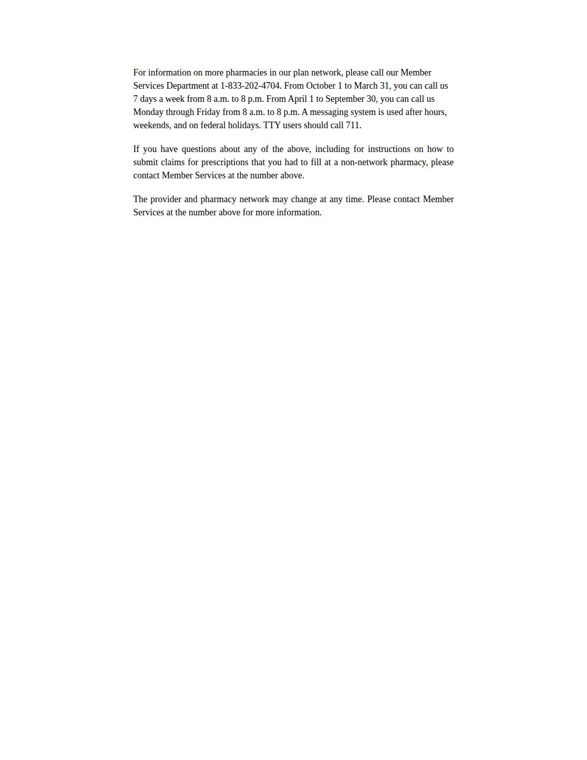For information on more pharmacies in our plan network, please call our Member Services Department at 1-833-202-4704. From October 1 to March 31, you can call us 7 days a week from 8 a.m. to 8 p.m. From April 1 to September 30, you can call us Monday through Friday from 8 a.m. to 8 p.m. A messaging system is used after hours, weekends, and on federal holidays. TTY users should call 711.
If you have questions about any of the above, including for instructions on how to submit claims for prescriptions that you had to fill at a non-network pharmacy, please contact Member Services at the number above.
The provider and pharmacy network may change at any time. Please contact Member Services at the number above for more information.